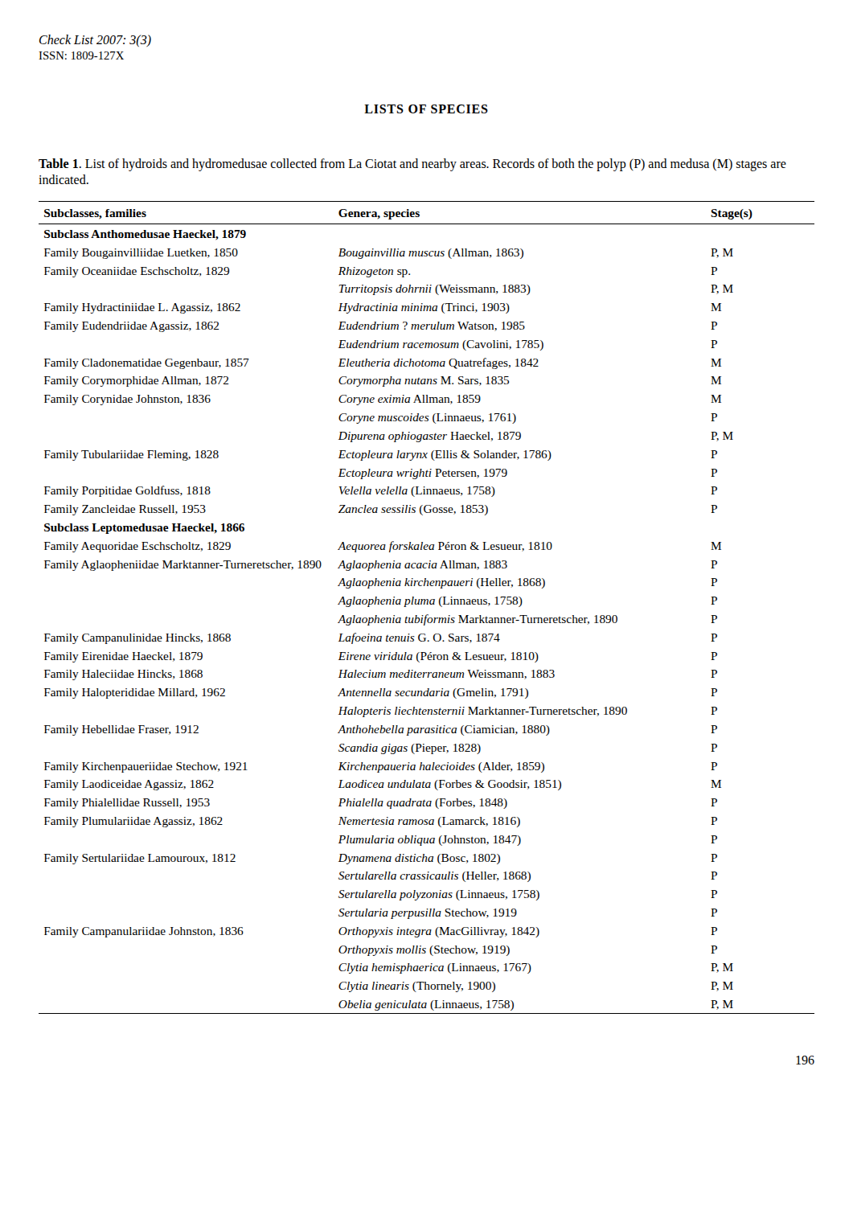Check List 2007: 3(3)
ISSN: 1809-127X
LISTS OF SPECIES
Table 1. List of hydroids and hydromedusae collected from La Ciotat and nearby areas. Records of both the polyp (P) and medusa (M) stages are indicated.
| Subclasses, families | Genera, species | Stage(s) |
| --- | --- | --- |
| Subclass Anthomedusae Haeckel, 1879 |
| Family Bougainvilliidae Luetken, 1850 | Bougainvillia muscus (Allman, 1863) | P, M |
| Family Oceaniidae Eschscholtz, 1829 | Rhizogeton sp. | P |
| | Turritopsis dohrnii (Weissmann, 1883) | P, M |
| Family Hydractiniidae L. Agassiz, 1862 | Hydractinia minima (Trinci, 1903) | M |
| Family Eudendriidae Agassiz, 1862 | Eudendrium ? merulum Watson, 1985 | P |
| | Eudendrium racemosum (Cavolini, 1785) | P |
| Family Cladonematidae Gegenbaur, 1857 | Eleutheria dichotoma Quatrefages, 1842 | M |
| Family Corymorphidae Allman, 1872 | Corymorpha nutans M. Sars, 1835 | M |
| Family Corynidae Johnston, 1836 | Coryne eximia Allman, 1859 | M |
| | Coryne muscoides (Linnaeus, 1761) | P |
| | Dipurena ophiogaster Haeckel, 1879 | P, M |
| Family Tubulariidae Fleming, 1828 | Ectopleura larynx (Ellis & Solander, 1786) | P |
| | Ectopleura wrighti Petersen, 1979 | P |
| Family Porpitidae Goldfuss, 1818 | Velella velella (Linnaeus, 1758) | P |
| Family Zancleidae Russell, 1953 | Zanclea sessilis (Gosse, 1853) | P |
| Subclass Leptomedusae Haeckel, 1866 |
| Family Aequoridae Eschscholtz, 1829 | Aequorea forskalea Péron & Lesueur, 1810 | M |
| Family Aglaopheniidae Marktanner-Turneretscher, 1890 | Aglaophenia acacia Allman, 1883 | P |
| | Aglaophenia kirchenpaueri (Heller, 1868) | P |
| | Aglaophenia pluma (Linnaeus, 1758) | P |
| | Aglaophenia tubiformis Marktanner-Turneretscher, 1890 | P |
| Family Campanulinidae Hincks, 1868 | Lafoeina tenuis G. O. Sars, 1874 | P |
| Family Eirenidae Haeckel, 1879 | Eirene viridula (Péron & Lesueur, 1810) | P |
| Family Haleciidae Hincks, 1868 | Halecium mediterraneum Weissmann, 1883 | P |
| Family Halopterididae Millard, 1962 | Antennella secundaria (Gmelin, 1791) | P |
| | Halopteris liechtensternii Marktanner-Turneretscher, 1890 | P |
| Family Hebellidae Fraser, 1912 | Anthohebella parasitica (Ciamician, 1880) | P |
| | Scandia gigas (Pieper, 1828) | P |
| Family Kirchenpaueriidae Stechow, 1921 | Kirchenpaueria halecioides (Alder, 1859) | P |
| Family Laodiceidae Agassiz, 1862 | Laodicea undulata (Forbes & Goodsir, 1851) | M |
| Family Phialellidae Russell, 1953 | Phialella quadrata (Forbes, 1848) | P |
| Family Plumulariidae Agassiz, 1862 | Nemertesia ramosa (Lamarck, 1816) | P |
| | Plumularia obliqua (Johnston, 1847) | P |
| Family Sertulariidae Lamouroux, 1812 | Dynamena disticha (Bosc, 1802) | P |
| | Sertularella crassicaulis (Heller, 1868) | P |
| | Sertularella polyzonias (Linnaeus, 1758) | P |
| | Sertularia perpusilla Stechow, 1919 | P |
| Family Campanulariidae Johnston, 1836 | Orthopyxis integra (MacGillivray, 1842) | P |
| | Orthopyxis mollis (Stechow, 1919) | P |
| | Clytia hemisphaerica (Linnaeus, 1767) | P, M |
| | Clytia linearis (Thornely, 1900) | P, M |
| | Obelia geniculata (Linnaeus, 1758) | P, M |
196